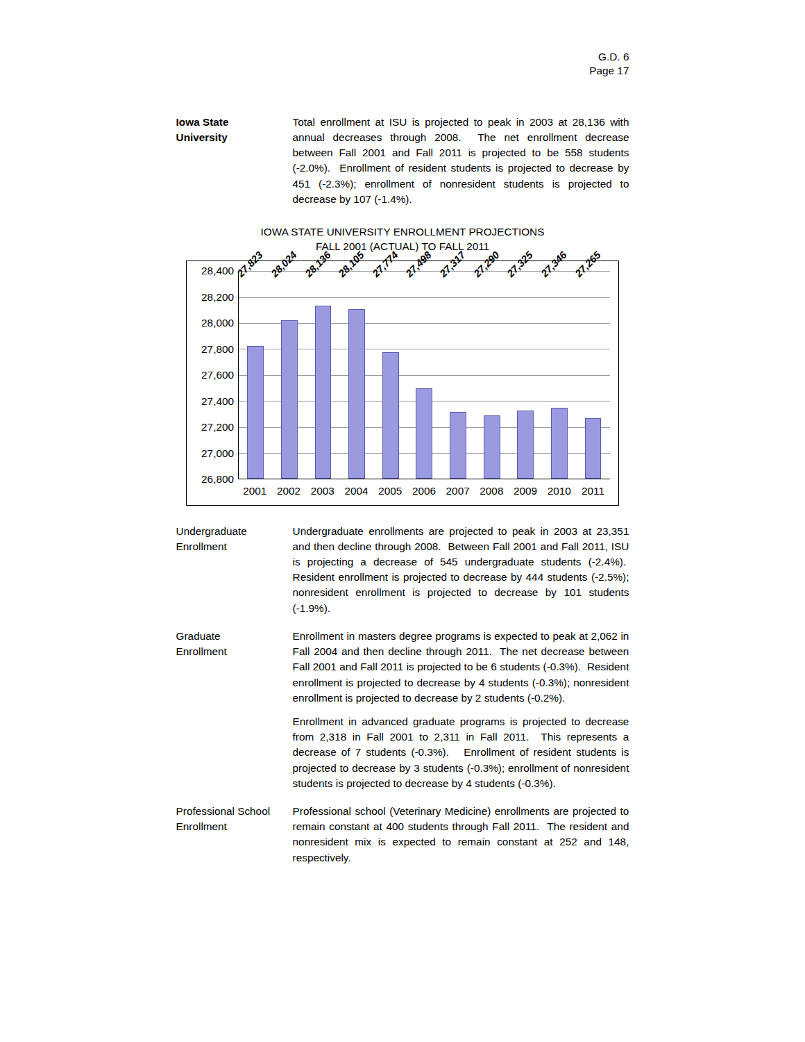G.D. 6
Page 17
Iowa State
University
Total enrollment at ISU is projected to peak in 2003 at 28,136 with annual decreases through 2008. The net enrollment decrease between Fall 2001 and Fall 2011 is projected to be 558 students (-2.0%). Enrollment of resident students is projected to decrease by 451 (-2.3%); enrollment of nonresident students is projected to decrease by 107 (-1.4%).
IOWA STATE UNIVERSITY ENROLLMENT PROJECTIONS
FALL 2001 (ACTUAL) TO FALL 2011
28,400
28,200
28,000
27,800
27,600
27,400
27,200
27,000
26,800
27,823
28,024
28,136
28,105
27,774
27,498
27,317
27,290
27,325
27,346
27,265
2001 2002 2003 2004 2005 2006 2007 2008 2009 2010 2011
Undergraduate
Enrollment
Undergraduate enrollments are projected to peak in 2003 at 23,351 and then decline through 2008. Between Fall 2001 and Fall 2011, ISU is projecting a decrease of 545 undergraduate students (-2.4%). Resident enrollment is projected to decrease by 444 students (-2.5%); nonresident enrollment is projected to decrease by 101 students (-1.9%).
Graduate
Enrollment
Enrollment in masters degree programs is expected to peak at 2,062 in Fall 2004 and then decline through 2011. The net decrease between Fall 2001 and Fall 2011 is projected to be 6 students (-0.3%). Resident enrollment is projected to decrease by 4 students (-0.3%); nonresident enrollment is projected to decrease by 2 students (-0.2%).
Enrollment in advanced graduate programs is projected to decrease from 2,318 in Fall 2001 to 2,311 in Fall 2011. This represents a decrease of 7 students (-0.3%). Enrollment of resident students is projected to decrease by 3 students (-0.3%); enrollment of nonresident students is projected to decrease by 4 students (-0.3%).
Professional School
Enrollment
Professional school (Veterinary Medicine) enrollments are projected to remain constant at 400 students through Fall 2011. The resident and nonresident mix is expected to remain constant at 252 and 148, respectively.